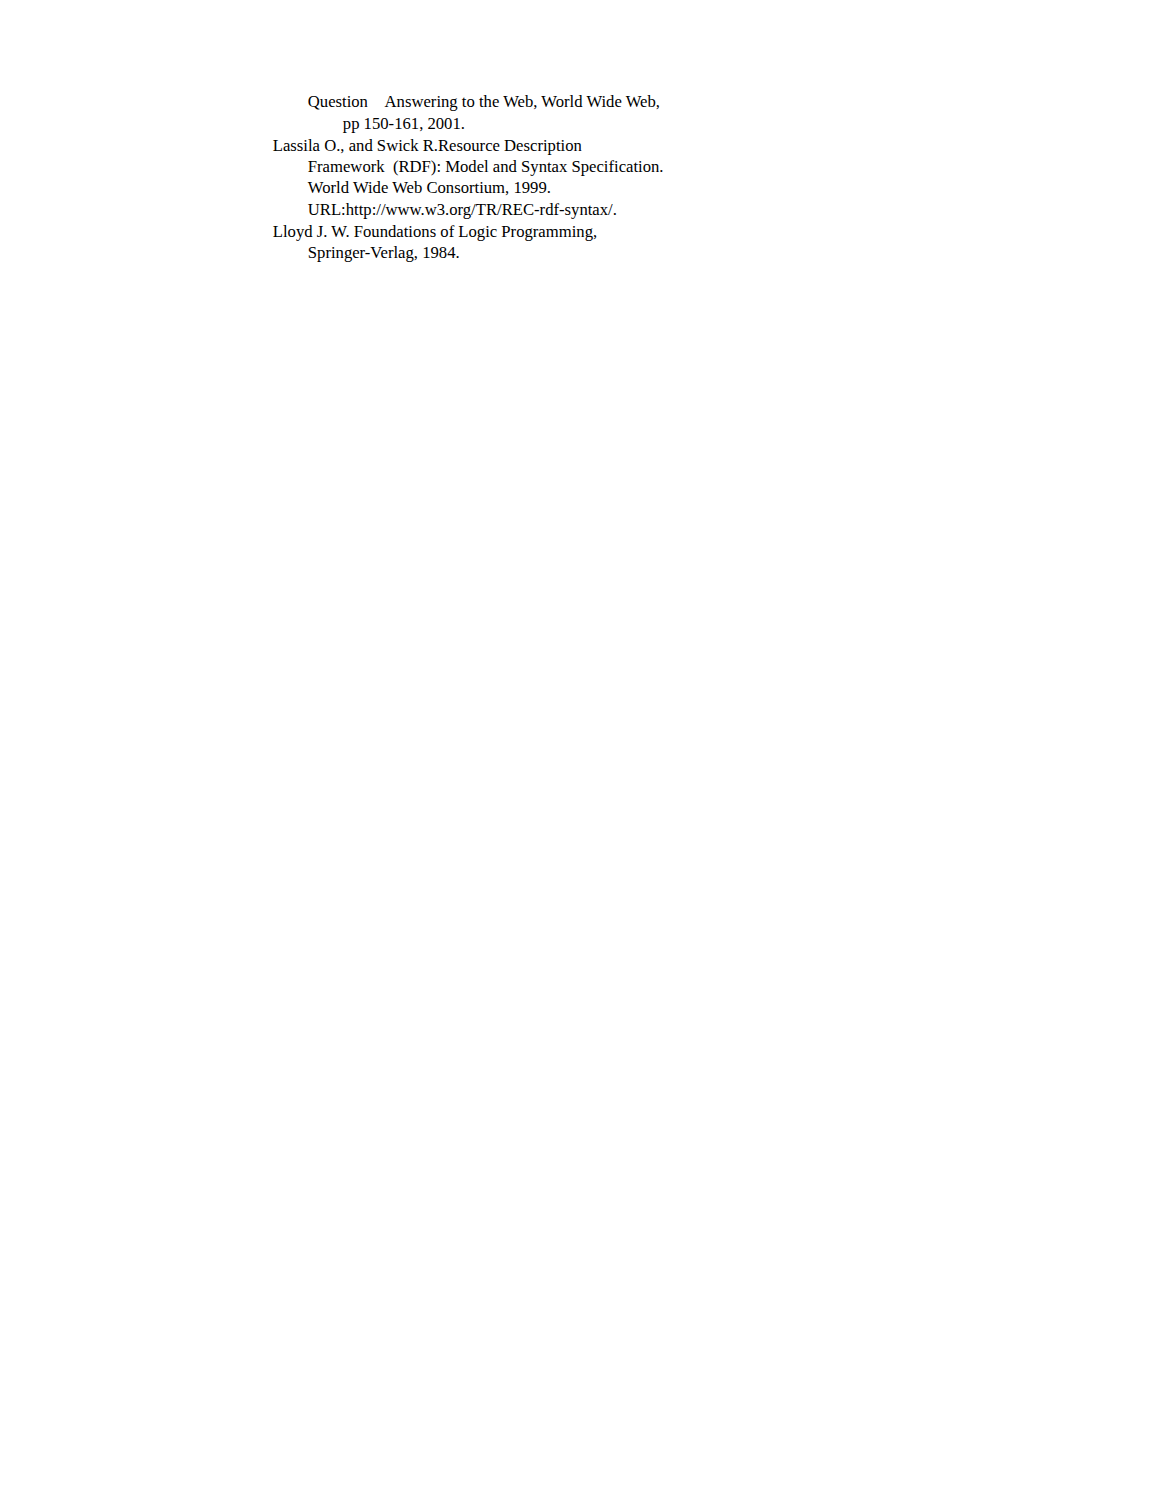Question Answering to the Web, World Wide Web,
pp 150-161, 2001.
Lassila O., and Swick R.Resource Description
Framework (RDF): Model and Syntax Specification. World Wide Web Consortium, 1999. URL:http://www.w3.org/TR/REC-rdf-syntax/.
Lloyd J. W. Foundations of Logic Programming,
Springer-Verlag, 1984.